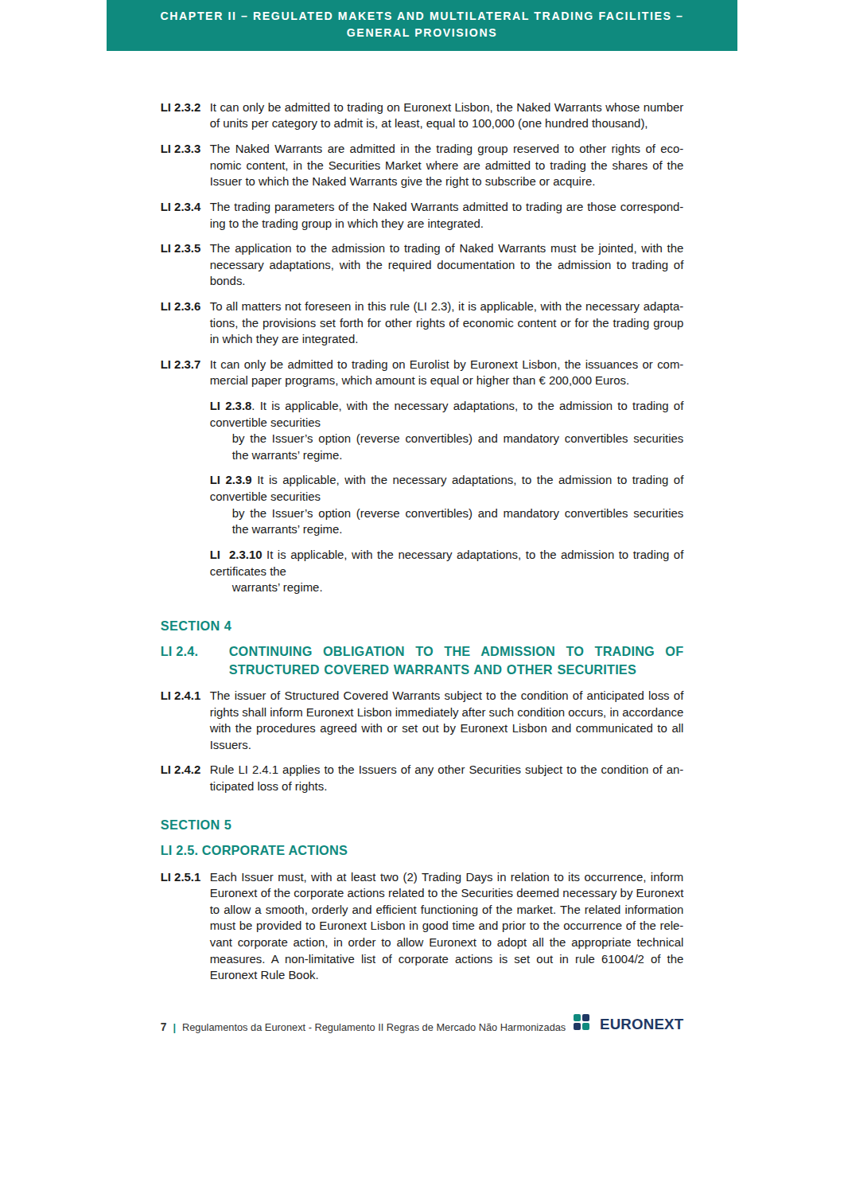Chapter II – Regulated Makets and Multilateral Trading Facilities – General Provisions
LI 2.3.2
It can only be admitted to trading on Euronext Lisbon, the Naked Warrants whose number of units per category to admit is, at least, equal to 100,000 (one hundred thousand),
LI 2.3.3
The Naked Warrants are admitted in the trading group reserved to other rights of economic content, in the Securities Market where are admitted to trading the shares of the Issuer to which the Naked Warrants give the right to subscribe or acquire.
LI 2.3.4
The trading parameters of the Naked Warrants admitted to trading are those corresponding to the trading group in which they are integrated.
LI 2.3.5
The application to the admission to trading of Naked Warrants must be jointed, with the necessary adaptations, with the required documentation to the admission to trading of bonds.
LI 2.3.6
To all matters not foreseen in this rule (LI 2.3), it is applicable, with the necessary adaptations, the provisions set forth for other rights of economic content or for the trading group in which they are integrated.
LI 2.3.7
It can only be admitted to trading on Eurolist by Euronext Lisbon, the issuances or commercial paper programs, which amount is equal or higher than € 200,000 Euros.
LI 2.3.8. It is applicable, with the necessary adaptations, to the admission to trading of convertible securities by the Issuer’s option (reverse convertibles) and mandatory convertibles securities the warrants’ regime.
LI 2.3.9 It is applicable, with the necessary adaptations, to the admission to trading of convertible securities by the Issuer’s option (reverse convertibles) and mandatory convertibles securities the warrants’ regime.
LI 2.3.10 It is applicable, with the necessary adaptations, to the admission to trading of certificates the warrants’ regime.
SECTION 4
LI 2.4. CONTINUING OBLIGATION TO THE ADMISSION TO TRADING OF STRUCTURED COVERED WARRANTS AND OTHER SECURITIES
LI 2.4.1
The issuer of Structured Covered Warrants subject to the condition of anticipated loss of rights shall inform Euronext Lisbon immediately after such condition occurs, in accordance with the procedures agreed with or set out by Euronext Lisbon and communicated to all Issuers.
LI 2.4.2
Rule LI 2.4.1 applies to the Issuers of any other Securities subject to the condition of anticipated loss of rights.
SECTION 5
LI 2.5. CORPORATE ACTIONS
LI 2.5.1
Each Issuer must, with at least two (2) Trading Days in relation to its occurrence, inform Euronext of the corporate actions related to the Securities deemed necessary by Euronext to allow a smooth, orderly and efficient functioning of the market. The related information must be provided to Euronext Lisbon in good time and prior to the occurrence of the relevant corporate action, in order to allow Euronext to adopt all the appropriate technical measures. A non-limitative list of corporate actions is set out in rule 61004/2 of the Euronext Rule Book.
7 | Regulamentos da Euronext - Regulamento II Regras de Mercado Não Harmonizadas
EURONEXT